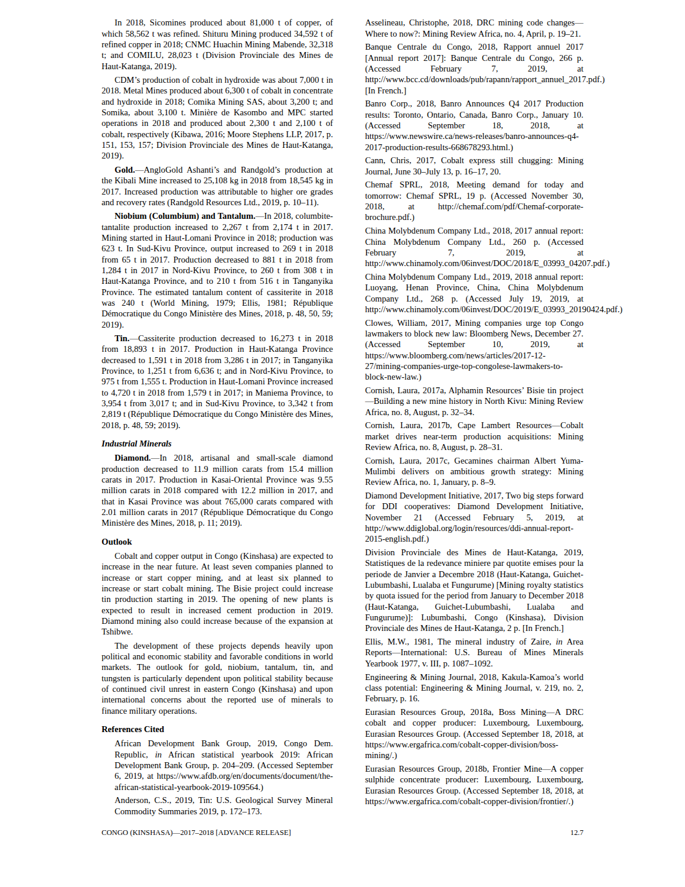In 2018, Sicomines produced about 81,000 t of copper, of which 58,562 t was refined. Shituru Mining produced 34,592 t of refined copper in 2018; CNMC Huachin Mining Mabende, 32,318 t; and COMILU, 28,023 t (Division Provinciale des Mines de Haut-Katanga, 2019).
CDM’s production of cobalt in hydroxide was about 7,000 t in 2018. Metal Mines produced about 6,300 t of cobalt in concentrate and hydroxide in 2018; Comika Mining SAS, about 3,200 t; and Somika, about 3,100 t. Minière de Kasombo and MPC started operations in 2018 and produced about 2,300 t and 2,100 t of cobalt, respectively (Kibawa, 2016; Moore Stephens LLP, 2017, p. 151, 153, 157; Division Provinciale des Mines de Haut-Katanga, 2019).
Gold.—AngloGold Ashanti’s and Randgold’s production at the Kibali Mine increased to 25,108 kg in 2018 from 18,545 kg in 2017. Increased production was attributable to higher ore grades and recovery rates (Randgold Resources Ltd., 2019, p. 10–11).
Niobium (Columbium) and Tantalum.—In 2018, columbite-tantalite production increased to 2,267 t from 2,174 t in 2017. Mining started in Haut-Lomani Province in 2018; production was 623 t. In Sud-Kivu Province, output increased to 269 t in 2018 from 65 t in 2017. Production decreased to 881 t in 2018 from 1,284 t in 2017 in Nord-Kivu Province, to 260 t from 308 t in Haut-Katanga Province, and to 210 t from 516 t in Tanganyika Province. The estimated tantalum content of cassiterite in 2018 was 240 t (World Mining, 1979; Ellis, 1981; République Démocratique du Congo Ministère des Mines, 2018, p. 48, 50, 59; 2019).
Tin.—Cassiterite production decreased to 16,273 t in 2018 from 18,893 t in 2017. Production in Haut-Katanga Province decreased to 1,591 t in 2018 from 3,286 t in 2017; in Tanganyika Province, to 1,251 t from 6,636 t; and in Nord-Kivu Province, to 975 t from 1,555 t. Production in Haut-Lomani Province increased to 4,720 t in 2018 from 1,579 t in 2017; in Maniema Province, to 3,954 t from 3,017 t; and in Sud-Kivu Province, to 3,342 t from 2,819 t (République Démocratique du Congo Ministère des Mines, 2018, p. 48, 59; 2019).
Industrial Minerals
Diamond.—In 2018, artisanal and small-scale diamond production decreased to 11.9 million carats from 15.4 million carats in 2017. Production in Kasai-Oriental Province was 9.55 million carats in 2018 compared with 12.2 million in 2017, and that in Kasai Province was about 765,000 carats compared with 2.01 million carats in 2017 (République Démocratique du Congo Ministère des Mines, 2018, p. 11; 2019).
Outlook
Cobalt and copper output in Congo (Kinshasa) are expected to increase in the near future. At least seven companies planned to increase or start copper mining, and at least six planned to increase or start cobalt mining. The Bisie project could increase tin production starting in 2019. The opening of new plants is expected to result in increased cement production in 2019. Diamond mining also could increase because of the expansion at Tshibwe.
The development of these projects depends heavily upon political and economic stability and favorable conditions in world markets. The outlook for gold, niobium, tantalum, tin, and tungsten is particularly dependent upon political stability because of continued civil unrest in eastern Congo (Kinshasa) and upon international concerns about the reported use of minerals to finance military operations.
References Cited
African Development Bank Group, 2019, Congo Dem. Republic, in African statistical yearbook 2019: African Development Bank Group, p. 204–209. (Accessed September 6, 2019, at https://www.afdb.org/en/documents/document/the-african-statistical-yearbook-2019-109564.)
Anderson, C.S., 2019, Tin: U.S. Geological Survey Mineral Commodity Summaries 2019, p. 172–173.
Asselineau, Christophe, 2018, DRC mining code changes—Where to now?: Mining Review Africa, no. 4, April, p. 19–21.
Banque Centrale du Congo, 2018, Rapport annuel 2017 [Annual report 2017]: Banque Centrale du Congo, 266 p. (Accessed February 7, 2019, at http://www.bcc.cd/downloads/pub/rapann/rapport_annuel_2017.pdf.) [In French.]
Banro Corp., 2018, Banro Announces Q4 2017 Production results: Toronto, Ontario, Canada, Banro Corp., January 10. (Accessed September 18, 2018, at https://www.newswire.ca/news-releases/banro-announces-q4-2017-production-results-668678293.html.)
Cann, Chris, 2017, Cobalt express still chugging: Mining Journal, June 30–July 13, p. 16–17, 20.
Chemaf SPRL, 2018, Meeting demand for today and tomorrow: Chemaf SPRL, 19 p. (Accessed November 30, 2018, at http://chemaf.com/pdf/Chemaf-corporate-brochure.pdf.)
China Molybdenum Company Ltd., 2018, 2017 annual report: China Molybdenum Company Ltd., 260 p. (Accessed February 7, 2019, at http://www.chinamoly.com/06invest/DOC/2018/E_03993_04207.pdf.)
China Molybdenum Company Ltd., 2019, 2018 annual report: Luoyang, Henan Province, China, China Molybdenum Company Ltd., 268 p. (Accessed July 19, 2019, at http://www.chinamoly.com/06invest/DOC/2019/E_03993_20190424.pdf.)
Clowes, William, 2017, Mining companies urge top Congo lawmakers to block new law: Bloomberg News, December 27. (Accessed September 10, 2019, at https://www.bloomberg.com/news/articles/2017-12-27/mining-companies-urge-top-congolese-lawmakers-to-block-new-law.)
Cornish, Laura, 2017a, Alphamin Resources’ Bisie tin project—Building a new mine history in North Kivu: Mining Review Africa, no. 8, August, p. 32–34.
Cornish, Laura, 2017b, Cape Lambert Resources—Cobalt market drives near-term production acquisitions: Mining Review Africa, no. 8, August, p. 28–31.
Cornish, Laura, 2017c, Gecamines chairman Albert Yuma-Mulimbi delivers on ambitious growth strategy: Mining Review Africa, no. 1, January, p. 8–9.
Diamond Development Initiative, 2017, Two big steps forward for DDI cooperatives: Diamond Development Initiative, November 21 (Accessed February 5, 2019, at http://www.ddiglobal.org/login/resources/ddi-annual-report-2015-english.pdf.)
Division Provinciale des Mines de Haut-Katanga, 2019, Statistiques de la redevance miniere par quotite emises pour la periode de Janvier a Decembre 2018 (Haut-Katanga, Guichet-Lubumbashi, Lualaba et Fungurume) [Mining royalty statistics by quota issued for the period from January to December 2018 (Haut-Katanga, Guichet-Lubumbashi, Lualaba and Fungurume)]: Lubumbashi, Congo (Kinshasa), Division Provinciale des Mines de Haut-Katanga, 2 p. [In French.]
Ellis, M.W., 1981, The mineral industry of Zaire, in Area Reports—International: U.S. Bureau of Mines Minerals Yearbook 1977, v. III, p. 1087–1092.
Engineering & Mining Journal, 2018, Kakula-Kamoa’s world class potential: Engineering & Mining Journal, v. 219, no. 2, February, p. 16.
Eurasian Resources Group, 2018a, Boss Mining—A DRC cobalt and copper producer: Luxembourg, Luxembourg, Eurasian Resources Group. (Accessed September 18, 2018, at https://www.ergafrica.com/cobalt-copper-division/boss-mining/.)
Eurasian Resources Group, 2018b, Frontier Mine—A copper sulphide concentrate producer: Luxembourg, Luxembourg, Eurasian Resources Group. (Accessed September 18, 2018, at https://www.ergafrica.com/cobalt-copper-division/frontier/.)
CONGO (KINSHASA)—2017–2018 [ADVANCE RELEASE] 12.7